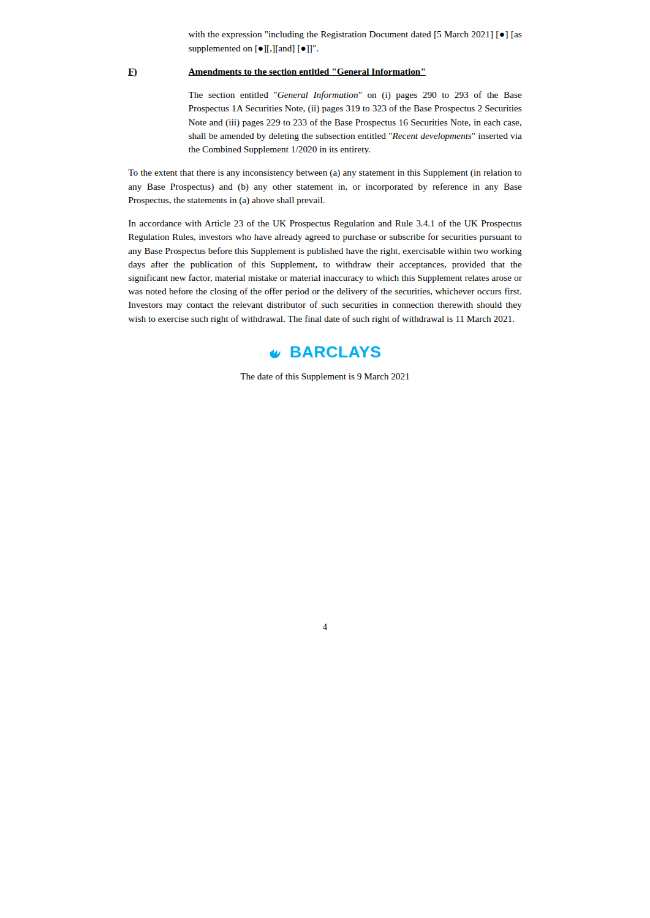with the expression "including the Registration Document dated [5 March 2021] [●] [as supplemented on [●][,][and] [●]]".
F) Amendments to the section entitled "General Information"
The section entitled "General Information" on (i) pages 290 to 293 of the Base Prospectus 1A Securities Note, (ii) pages 319 to 323 of the Base Prospectus 2 Securities Note and (iii) pages 229 to 233 of the Base Prospectus 16 Securities Note, in each case, shall be amended by deleting the subsection entitled "Recent developments" inserted via the Combined Supplement 1/2020 in its entirety.
To the extent that there is any inconsistency between (a) any statement in this Supplement (in relation to any Base Prospectus) and (b) any other statement in, or incorporated by reference in any Base Prospectus, the statements in (a) above shall prevail.
In accordance with Article 23 of the UK Prospectus Regulation and Rule 3.4.1 of the UK Prospectus Regulation Rules, investors who have already agreed to purchase or subscribe for securities pursuant to any Base Prospectus before this Supplement is published have the right, exercisable within two working days after the publication of this Supplement, to withdraw their acceptances, provided that the significant new factor, material mistake or material inaccuracy to which this Supplement relates arose or was noted before the closing of the offer period or the delivery of the securities, whichever occurs first. Investors may contact the relevant distributor of such securities in connection therewith should they wish to exercise such right of withdrawal. The final date of such right of withdrawal is 11 March 2021.
BARCLAYS
The date of this Supplement is 9 March 2021
4